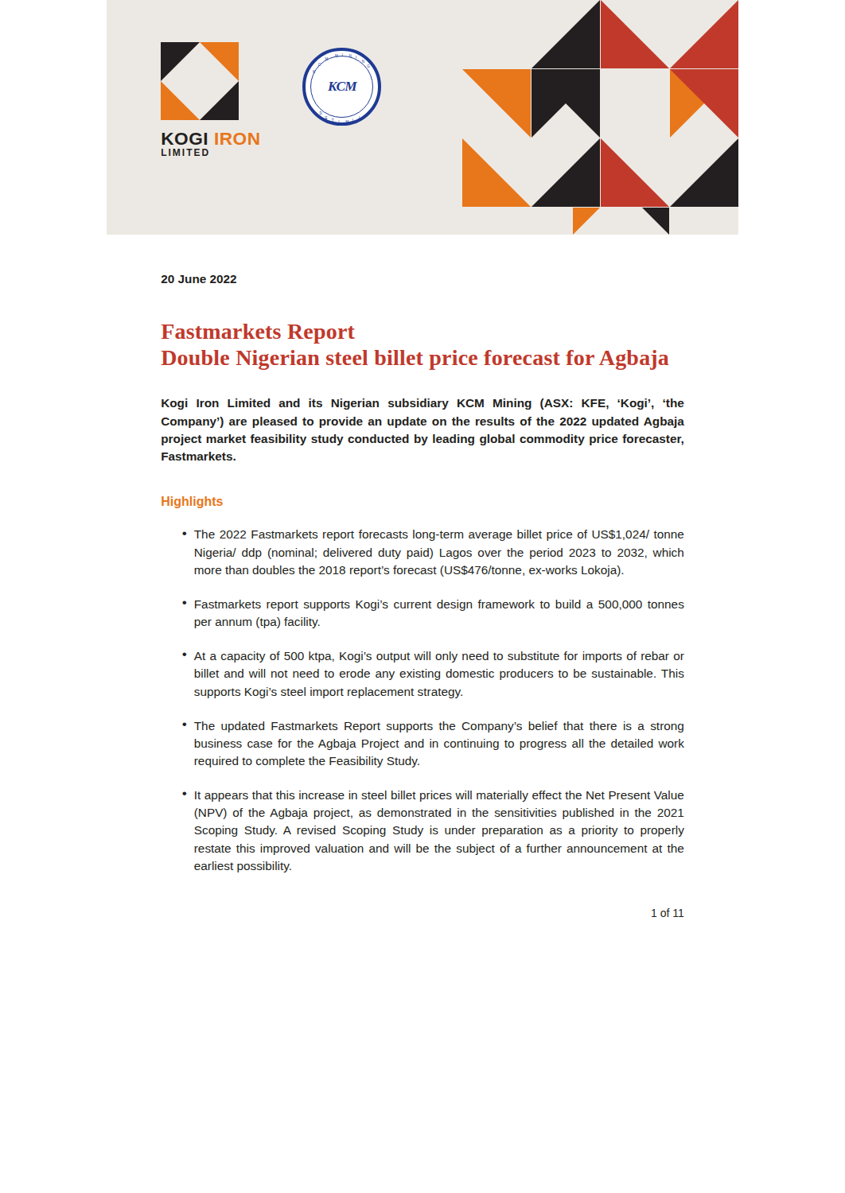KOGI IRON
LIMITED
KCM
K C M M I N I N G L I M I T E D
20 June 2022
Fastmarkets Report Double Nigerian steel billet price forecast for Agbaja
Kogi Iron Limited and its Nigerian subsidiary KCM Mining (ASX: KFE, ‘Kogi’, ‘the Company’) are pleased to provide an update on the results of the 2022 updated Agbaja project market feasibility study conducted by leading global commodity price forecaster, Fastmarkets.
Highlights
The 2022 Fastmarkets report forecasts long-term average billet price of US$1,024/ tonne Nigeria/ ddp (nominal; delivered duty paid) Lagos over the period 2023 to 2032, which more than doubles the 2018 report’s forecast (US$476/tonne, ex-works Lokoja).
Fastmarkets report supports Kogi’s current design framework to build a 500,000 tonnes per annum (tpa) facility.
At a capacity of 500 ktpa, Kogi’s output will only need to substitute for imports of rebar or billet and will not need to erode any existing domestic producers to be sustainable. This supports Kogi’s steel import replacement strategy.
The updated Fastmarkets Report supports the Company’s belief that there is a strong business case for the Agbaja Project and in continuing to progress all the detailed work required to complete the Feasibility Study.
It appears that this increase in steel billet prices will materially effect the Net Present Value (NPV) of the Agbaja project, as demonstrated in the sensitivities published in the 2021 Scoping Study. A revised Scoping Study is under preparation as a priority to properly restate this improved valuation and will be the subject of a further announcement at the earliest possibility.
1 of 11